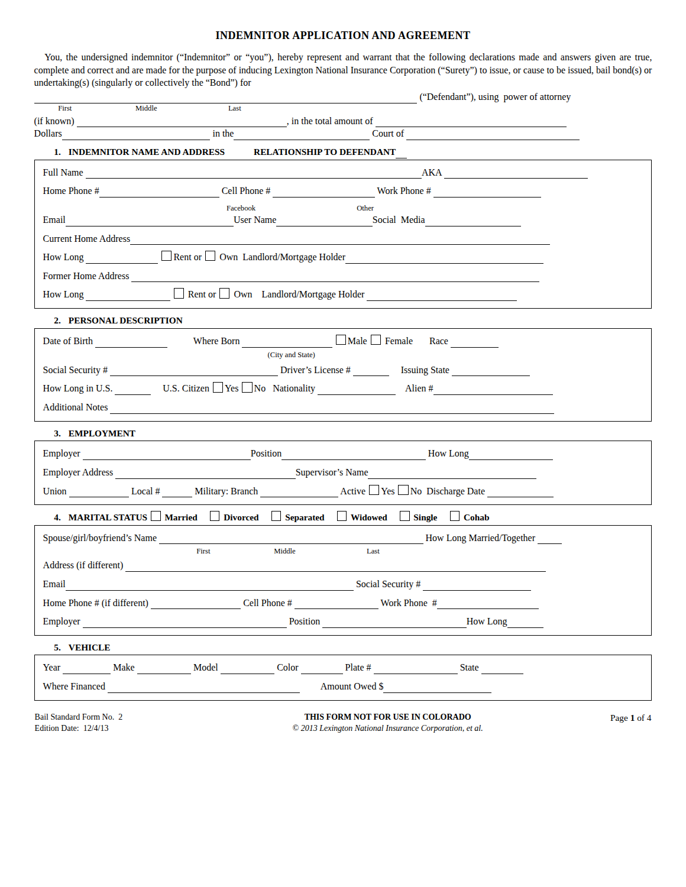INDEMNITOR APPLICATION AND AGREEMENT
You, the undersigned indemnitor (“Indemnitor” or “you”), hereby represent and warrant that the following declarations made and answers given are true, complete and correct and are made for the purpose of inducing Lexington National Insurance Corporation (“Surety”) to issue, or cause to be issued, bail bond(s) or undertaking(s) (singularly or collectively the “Bond”) for
(“Defendant”), using power of attorney
First Middle Last
(if known) , in the total amount of
Dollars in the Court of
1. INDEMNITOR NAME AND ADDRESS RELATIONSHIP TO DEFENDANT
Full Name AKA
Home Phone # Cell Phone # Work Phone #
Facebook Other
Email User Name Social Media
Current Home Address
How Long Rent or Own Landlord/Mortgage Holder
Former Home Address
How Long Rent or Own Landlord/Mortgage Holder
2. PERSONAL DESCRIPTION
Date of Birth Where Born Male Female Race
(City and State)
Social Security # Driver’s License # Issuing State
How Long in U.S. U.S. Citizen Yes No Nationality Alien #
Additional Notes
3. EMPLOYMENT
Employer Position How Long
Employer Address Supervisor’s Name
Union Local # Military: Branch Active Yes No Discharge Date
4. MARITAL STATUS Married Divorced Separated Widowed Single Cohab
Spouse/girl/boyfriend’s Name How Long Married/Together
First Middle Last
Address (if different)
Email Social Security #
Home Phone # (if different) Cell Phone # Work Phone #
Employer Position How Long
5. VEHICLE
Year Make Model Color Plate # State
Where Financed Amount Owed $
| Bail Standard Form No. 2 Edition Date: 12/4/13 | THIS FORM NOT FOR USE IN COLORADO © 2013 Lexington National Insurance Corporation, et al. | Page 1 of 4 |